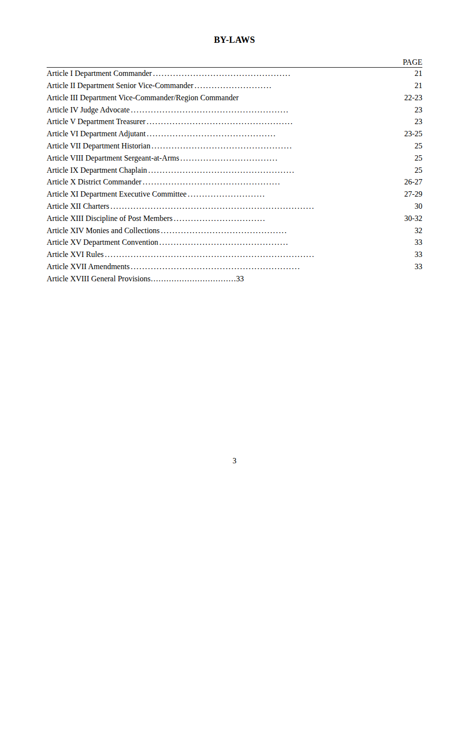BY-LAWS
PAGE
Article I Department Commander................................................ 21
Article II Department Senior Vice-Commander........................... 21
Article III Department Vice-Commander/Region Commander 22-23
Article IV Judge Advocate....................................................... 23
Article V Department Treasurer................................................... 23
Article VI Department Adjutant............................................. 23-25
Article VII Department Historian................................................. 25
Article VIII Department Sergeant-at-Arms.................................. 25
Article IX Department Chaplain................................................... 25
Article X District Commander................................................ 26-27
Article XI Department Executive Committee........................... 27-29
Article XII Charters....................................................................... 30
Article XIII Discipline of Post Members................................ 30-32
Article XIV Monies and Collections............................................ 32
Article XV Department Convention............................................. 33
Article XVI Rules......................................................................... 33
Article XVII Amendments........................................................... 33
Article XVIII General Provisions……………………………33
3